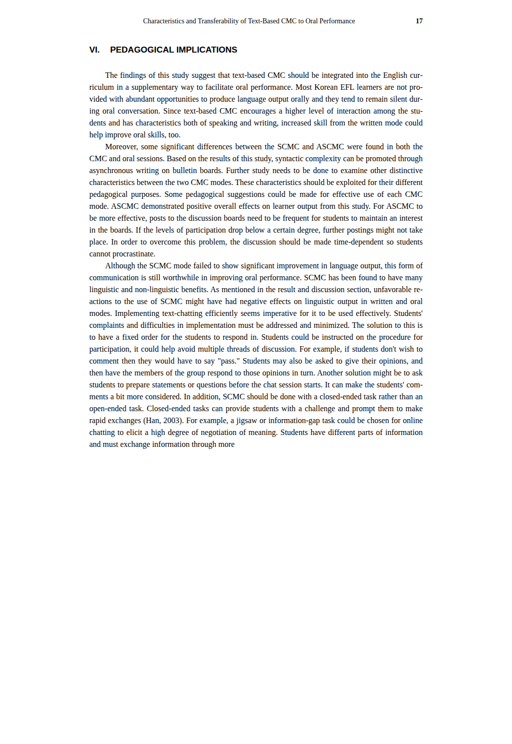Characteristics and Transferability of Text-Based CMC to Oral Performance 17
VI. PEDAGOGICAL IMPLICATIONS
The findings of this study suggest that text-based CMC should be integrated into the English curriculum in a supplementary way to facilitate oral performance. Most Korean EFL learners are not provided with abundant opportunities to produce language output orally and they tend to remain silent during oral conversation. Since text-based CMC encourages a higher level of interaction among the students and has characteristics both of speaking and writing, increased skill from the written mode could help improve oral skills, too.
Moreover, some significant differences between the SCMC and ASCMC were found in both the CMC and oral sessions. Based on the results of this study, syntactic complexity can be promoted through asynchronous writing on bulletin boards. Further study needs to be done to examine other distinctive characteristics between the two CMC modes. These characteristics should be exploited for their different pedagogical purposes. Some pedagogical suggestions could be made for effective use of each CMC mode. ASCMC demonstrated positive overall effects on learner output from this study. For ASCMC to be more effective, posts to the discussion boards need to be frequent for students to maintain an interest in the boards. If the levels of participation drop below a certain degree, further postings might not take place. In order to overcome this problem, the discussion should be made time-dependent so students cannot procrastinate.
Although the SCMC mode failed to show significant improvement in language output, this form of communication is still worthwhile in improving oral performance. SCMC has been found to have many linguistic and non-linguistic benefits. As mentioned in the result and discussion section, unfavorable reactions to the use of SCMC might have had negative effects on linguistic output in written and oral modes. Implementing text-chatting efficiently seems imperative for it to be used effectively. Students' complaints and difficulties in implementation must be addressed and minimized. The solution to this is to have a fixed order for the students to respond in. Students could be instructed on the procedure for participation, it could help avoid multiple threads of discussion. For example, if students don't wish to comment then they would have to say "pass." Students may also be asked to give their opinions, and then have the members of the group respond to those opinions in turn. Another solution might be to ask students to prepare statements or questions before the chat session starts. It can make the students' comments a bit more considered. In addition, SCMC should be done with a closed-ended task rather than an open-ended task. Closed-ended tasks can provide students with a challenge and prompt them to make rapid exchanges (Han, 2003). For example, a jigsaw or information-gap task could be chosen for online chatting to elicit a high degree of negotiation of meaning. Students have different parts of information and must exchange information through more